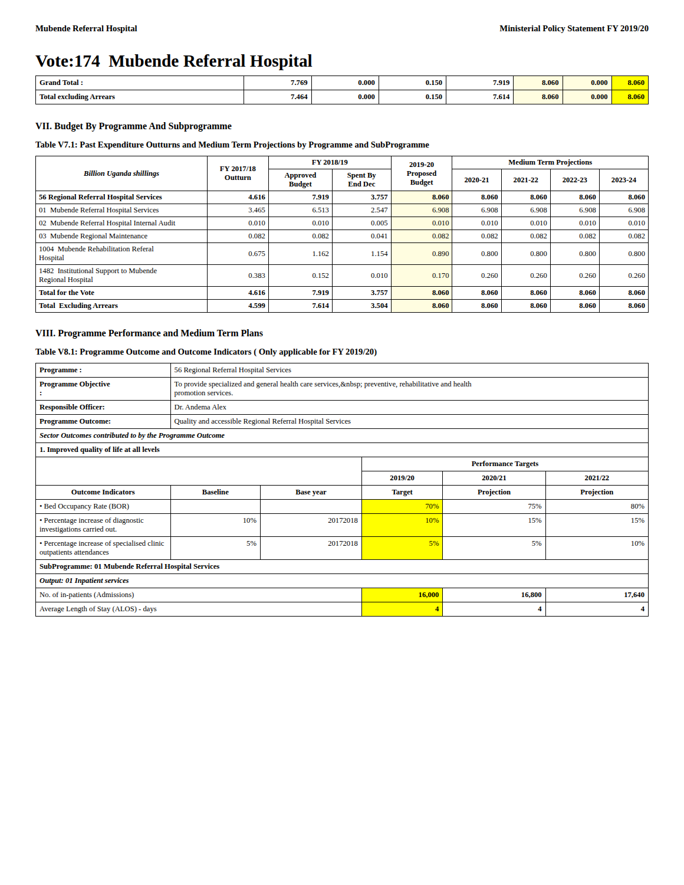Mubende Referral Hospital
Ministerial Policy Statement FY 2019/20
Vote:174 Mubende Referral Hospital
| Grand Total : | 7.769 | 0.000 | 0.150 | 7.919 | 8.060 | 0.000 | 8.060 |
| Total excluding Arrears | 7.464 | 0.000 | 0.150 | 7.614 | 8.060 | 0.000 | 8.060 |
VII. Budget By Programme And Subprogramme
Table V7.1: Past Expenditure Outturns and Medium Term Projections by Programme and SubProgramme
| Billion Uganda shillings | FY 2017/18 Outturn | FY 2018/19 | 2019-20 Proposed Budget | Medium Term Projections |
| Approved Budget | Spent By End Dec | 2020-21 | 2021-22 | 2022-23 | 2023-24 |
| 56 Regional Referral Hospital Services | 4.616 | 7.919 | 3.757 | 8.060 | 8.060 | 8.060 | 8.060 | 8.060 |
| 01 Mubende Referral Hospital Services | 3.465 | 6.513 | 2.547 | 6.908 | 6.908 | 6.908 | 6.908 | 6.908 |
| 02 Mubende Referral Hospital Internal Audit | 0.010 | 0.010 | 0.005 | 0.010 | 0.010 | 0.010 | 0.010 | 0.010 |
| 03 Mubende Regional Maintenance | 0.082 | 0.082 | 0.041 | 0.082 | 0.082 | 0.082 | 0.082 | 0.082 |
| 1004 Mubende Rehabilitation Referal Hospital | 0.675 | 1.162 | 1.154 | 0.890 | 0.800 | 0.800 | 0.800 | 0.800 |
| 1482 Institutional Support to Mubende Regional Hospital | 0.383 | 0.152 | 0.010 | 0.170 | 0.260 | 0.260 | 0.260 | 0.260 |
| Total for the Vote | 4.616 | 7.919 | 3.757 | 8.060 | 8.060 | 8.060 | 8.060 | 8.060 |
| Total Excluding Arrears | 4.599 | 7.614 | 3.504 | 8.060 | 8.060 | 8.060 | 8.060 | 8.060 |
VIII. Programme Performance and Medium Term Plans
Table V8.1: Programme Outcome and Outcome Indicators ( Only applicable for FY 2019/20)
| Programme : | 56 Regional Referral Hospital Services |
| Programme Objective : | To provide specialized and general health care services,&nbsp; preventive, rehabilitative and health promotion services. |
| Responsible Officer: | Dr. Andema Alex |
| Programme Outcome: | Quality and accessible Regional Referral Hospital Services |
| Sector Outcomes contributed to by the Programme Outcome |
| 1. Improved quality of life at all levels |
| | Performance Targets |
| 2019/20 | 2020/21 | 2021/22 |
| Outcome Indicators | Baseline | Base year | Target | Projection | Projection |
| • Bed Occupancy Rate (BOR) | | | 70% | 75% | 80% |
| • Percentage increase of diagnostic investigations carried out. | 10% | 20172018 | 10% | 15% | 15% |
| • Percentage increase of specialised clinic outpatients attendances | 5% | 20172018 | 5% | 5% | 10% |
| SubProgramme: 01 Mubende Referral Hospital Services |
| Output: 01 Inpatient services |
| No. of in-patients (Admissions) | 16,000 | 16,800 | 17,640 |
| Average Length of Stay (ALOS) - days | 4 | 4 | 4 |